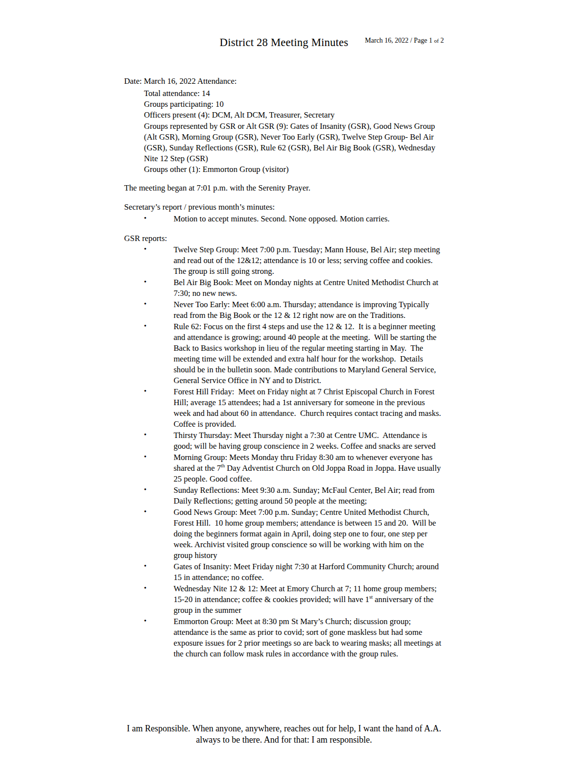District 28 Meeting Minutes
March 16, 2022 / Page 1 of 2
Date: March 16, 2022 Attendance:
Total attendance: 14
Groups participating: 10
Officers present (4): DCM, Alt DCM, Treasurer, Secretary
Groups represented by GSR or Alt GSR (9): Gates of Insanity (GSR), Good News Group (Alt GSR), Morning Group (GSR), Never Too Early (GSR), Twelve Step Group- Bel Air (GSR), Sunday Reflections (GSR), Rule 62 (GSR), Bel Air Big Book (GSR), Wednesday Nite 12 Step (GSR)
Groups other (1): Emmorton Group (visitor)
The meeting began at 7:01 p.m. with the Serenity Prayer.
Secretary’s report / previous month’s minutes:
Motion to accept minutes. Second. None opposed. Motion carries.
GSR reports:
Twelve Step Group: Meet 7:00 p.m. Tuesday; Mann House, Bel Air; step meeting and read out of the 12&12; attendance is 10 or less; serving coffee and cookies. The group is still going strong.
Bel Air Big Book: Meet on Monday nights at Centre United Methodist Church at 7:30; no new news.
Never Too Early: Meet 6:00 a.m. Thursday; attendance is improving Typically read from the Big Book or the 12 & 12 right now are on the Traditions.
Rule 62: Focus on the first 4 steps and use the 12 & 12. It is a beginner meeting and attendance is growing; around 40 people at the meeting. Will be starting the Back to Basics workshop in lieu of the regular meeting starting in May. The meeting time will be extended and extra half hour for the workshop. Details should be in the bulletin soon. Made contributions to Maryland General Service, General Service Office in NY and to District.
Forest Hill Friday: Meet on Friday night at 7 Christ Episcopal Church in Forest Hill; average 15 attendees; had a 1st anniversary for someone in the previous week and had about 60 in attendance. Church requires contact tracing and masks. Coffee is provided.
Thirsty Thursday: Meet Thursday night a 7:30 at Centre UMC. Attendance is good; will be having group conscience in 2 weeks. Coffee and snacks are served
Morning Group: Meets Monday thru Friday 8:30 am to whenever everyone has shared at the 7th Day Adventist Church on Old Joppa Road in Joppa. Have usually 25 people. Good coffee.
Sunday Reflections: Meet 9:30 a.m. Sunday; McFaul Center, Bel Air; read from Daily Reflections; getting around 50 people at the meeting;
Good News Group: Meet 7:00 p.m. Sunday; Centre United Methodist Church, Forest Hill. 10 home group members; attendance is between 15 and 20. Will be doing the beginners format again in April, doing step one to four, one step per week. Archivist visited group conscience so will be working with him on the group history
Gates of Insanity: Meet Friday night 7:30 at Harford Community Church; around 15 in attendance; no coffee.
Wednesday Nite 12 & 12: Meet at Emory Church at 7; 11 home group members; 15-20 in attendance; coffee & cookies provided; will have 1st anniversary of the group in the summer
Emmorton Group: Meet at 8:30 pm St Mary’s Church; discussion group; attendance is the same as prior to covid; sort of gone maskless but had some exposure issues for 2 prior meetings so are back to wearing masks; all meetings at the church can follow mask rules in accordance with the group rules.
I am Responsible. When anyone, anywhere, reaches out for help, I want the hand of A.A. always to be there. And for that: I am responsible.